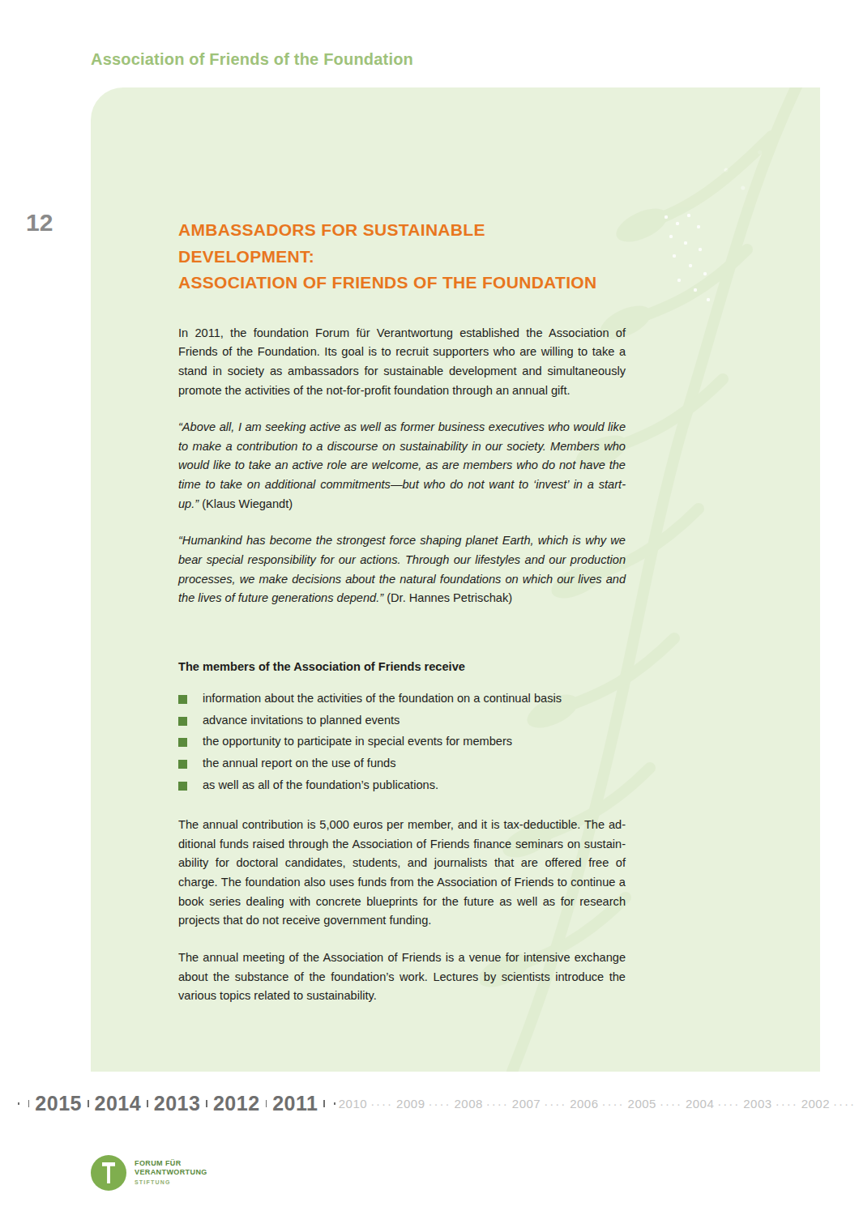Association of Friends of the Foundation
12
Ambassadors for sustainable development:
Association of Friends of the Foundation
In 2011, the foundation Forum für Verantwortung established the Association of Friends of the Foundation. Its goal is to recruit supporters who are willing to take a stand in society as ambassadors for sustainable development and simultaneously promote the activities of the not-for-profit foundation through an annual gift.
“Above all, I am seeking active as well as former business executives who would like to make a contribution to a discourse on sustainability in our society. Members who would like to take an active role are welcome, as are members who do not have the time to take on additional commitments—but who do not want to ‘invest’ in a start-up.” (Klaus Wiegandt)
“Humankind has become the strongest force shaping planet Earth, which is why we bear special responsibility for our actions. Through our lifestyles and our production processes, we make decisions about the natural foundations on which our lives and the lives of future generations depend.” (Dr. Hannes Petrischak)
The members of the Association of Friends receive
information about the activities of the foundation on a continual basis
advance invitations to planned events
the opportunity to participate in special events for members
the annual report on the use of funds
as well as all of the foundation’s publications.
The annual contribution is 5,000 euros per member, and it is tax-deductible. The additional funds raised through the Association of Friends finance seminars on sustainability for doctoral candidates, students, and journalists that are offered free of charge. The foundation also uses funds from the Association of Friends to continue a book series dealing with concrete blueprints for the future as well as for research projects that do not receive government funding.
The annual meeting of the Association of Friends is a venue for intensive exchange about the substance of the foundation’s work. Lectures by scientists introduce the various topics related to sustainability.
2015 2014 2013 2012 2011 2010 ···· 2009 ···· 2008 ···· 2007 ···· 2006 ···· 2005 ···· 2004 ···· 2003 ···· 2002 ····
Forum für
Verantwortung
Stiftung